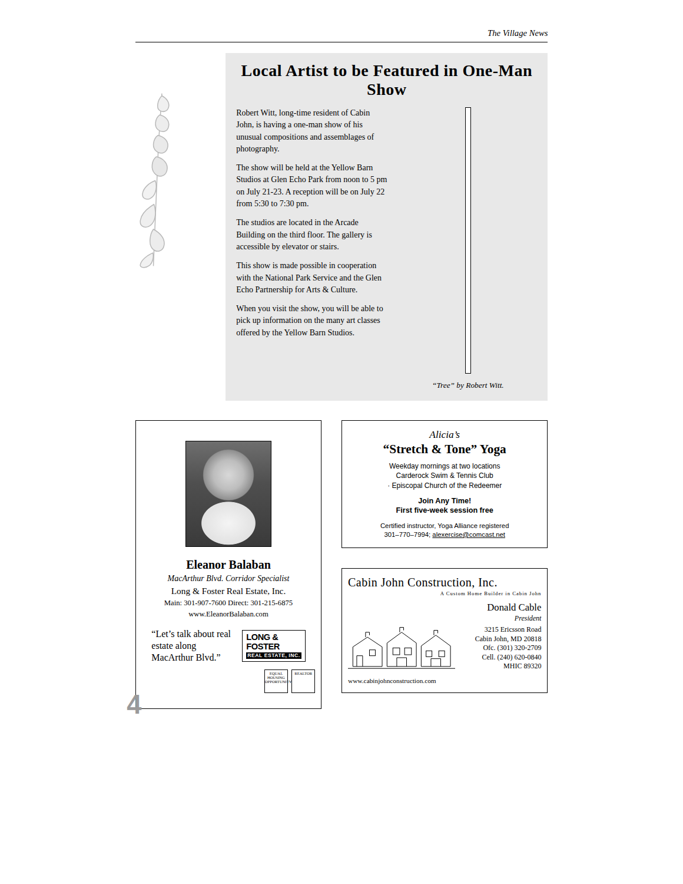The Village News
Local Artist to be Featured in One-Man Show
Robert Witt, long-time resident of Cabin John, is having a one-man show of his unusual compositions and assemblages of photography.
The show will be held at the Yellow Barn Studios at Glen Echo Park from noon to 5 pm on July 21-23. A reception will be on July 22 from 5:30 to 7:30 pm.
The studios are located in the Arcade Building on the third floor. The gallery is accessible by elevator or stairs.
This show is made possible in cooperation with the National Park Service and the Glen Echo Partnership for Arts & Culture.
When you visit the show, you will be able to pick up information on the many art classes offered by the Yellow Barn Studios.
“Tree” by Robert Witt.
Eleanor Balaban
MacArthur Blvd. Corridor Specialist
Long & Foster Real Estate, Inc.
Main: 301-907-7600 Direct: 301-215-6875
www.EleanorBalaban.com
“Let’s talk about real estate along MacArthur Blvd.”
LONG &
FOSTER
REAL ESTATE, INC.
EQUAL
HOUSING
OPPORTUNITY
REALTOR
Alicia’s
“Stretch & Tone” Yoga
Weekday mornings at two locations
Carderock Swim & Tennis Club
· Episcopal Church of the Redeemer
Join Any Time!
First five-week session free
Certified instructor, Yoga Alliance registered
301–770–7994; alexercise@comcast.net
Cabin John Construction, Inc.
A Custom Home Builder in Cabin John
Donald Cable
President
3215 Ericsson Road
Cabin John, MD 20818
Ofc. (301) 320-2709
Cell. (240) 620-0840
MHIC 89320
www.cabinjohnconstruction.com
4